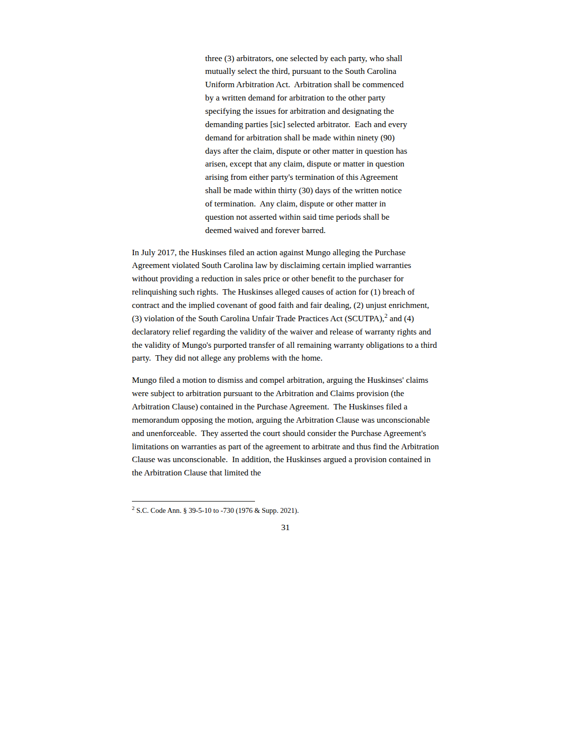three (3) arbitrators, one selected by each party, who shall mutually select the third, pursuant to the South Carolina Uniform Arbitration Act. Arbitration shall be commenced by a written demand for arbitration to the other party specifying the issues for arbitration and designating the demanding parties [sic] selected arbitrator. Each and every demand for arbitration shall be made within ninety (90) days after the claim, dispute or other matter in question has arisen, except that any claim, dispute or matter in question arising from either party's termination of this Agreement shall be made within thirty (30) days of the written notice of termination. Any claim, dispute or other matter in question not asserted within said time periods shall be deemed waived and forever barred.
In July 2017, the Huskinses filed an action against Mungo alleging the Purchase Agreement violated South Carolina law by disclaiming certain implied warranties without providing a reduction in sales price or other benefit to the purchaser for relinquishing such rights. The Huskinses alleged causes of action for (1) breach of contract and the implied covenant of good faith and fair dealing, (2) unjust enrichment, (3) violation of the South Carolina Unfair Trade Practices Act (SCUTPA),2 and (4) declaratory relief regarding the validity of the waiver and release of warranty rights and the validity of Mungo's purported transfer of all remaining warranty obligations to a third party. They did not allege any problems with the home.
Mungo filed a motion to dismiss and compel arbitration, arguing the Huskinses' claims were subject to arbitration pursuant to the Arbitration and Claims provision (the Arbitration Clause) contained in the Purchase Agreement. The Huskinses filed a memorandum opposing the motion, arguing the Arbitration Clause was unconscionable and unenforceable. They asserted the court should consider the Purchase Agreement's limitations on warranties as part of the agreement to arbitrate and thus find the Arbitration Clause was unconscionable. In addition, the Huskinses argued a provision contained in the Arbitration Clause that limited the
2 S.C. Code Ann. § 39-5-10 to -730 (1976 & Supp. 2021).
31